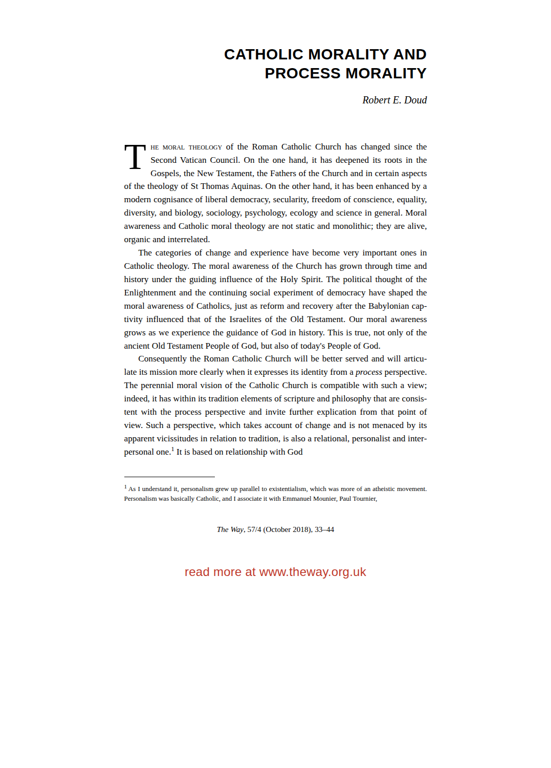Catholic Morality and
Process Morality
Robert E. Doud
The moral theology of the Roman Catholic Church has changed since the Second Vatican Council. On the one hand, it has deepened its roots in the Gospels, the New Testament, the Fathers of the Church and in certain aspects of the theology of St Thomas Aquinas. On the other hand, it has been enhanced by a modern cognisance of liberal democracy, secularity, freedom of conscience, equality, diversity, and biology, sociology, psychology, ecology and science in general. Moral awareness and Catholic moral theology are not static and monolithic; they are alive, organic and interrelated.
The categories of change and experience have become very important ones in Catholic theology. The moral awareness of the Church has grown through time and history under the guiding influence of the Holy Spirit. The political thought of the Enlightenment and the continuing social experiment of democracy have shaped the moral awareness of Catholics, just as reform and recovery after the Babylonian captivity influenced that of the Israelites of the Old Testament. Our moral awareness grows as we experience the guidance of God in history. This is true, not only of the ancient Old Testament People of God, but also of today's People of God.
Consequently the Roman Catholic Church will be better served and will articulate its mission more clearly when it expresses its identity from a process perspective. The perennial moral vision of the Catholic Church is compatible with such a view; indeed, it has within its tradition elements of scripture and philosophy that are consistent with the process perspective and invite further explication from that point of view. Such a perspective, which takes account of change and is not menaced by its apparent vicissitudes in relation to tradition, is also a relational, personalist and interpersonal one.1 It is based on relationship with God
1As I understand it, personalism grew up parallel to existentialism, which was more of an atheistic movement. Personalism was basically Catholic, and I associate it with Emmanuel Mounier, Paul Tournier,
The Way, 57/4 (October 2018), 33–44
read more at www.theway.org.uk